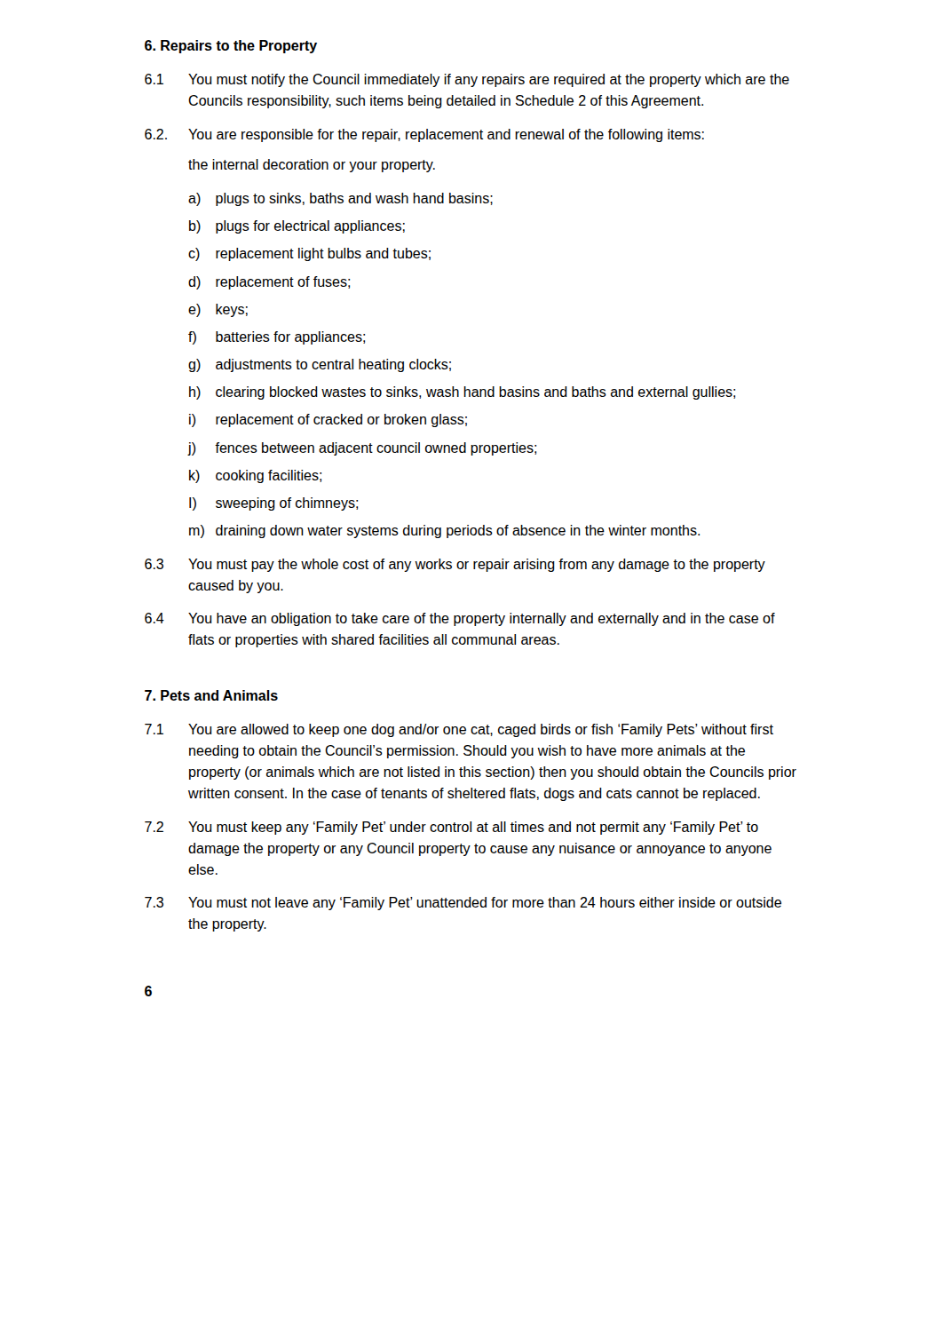6. Repairs to the Property
6.1 You must notify the Council immediately if any repairs are required at the property which are the Councils responsibility, such items being detailed in Schedule 2 of this Agreement.
6.2.
You are responsible for the repair, replacement and renewal of the following items:
the internal decoration or your property.
a) plugs to sinks, baths and wash hand basins;
b) plugs for electrical appliances;
c) replacement light bulbs and tubes;
d) replacement of fuses;
e) keys;
f) batteries for appliances;
g) adjustments to central heating clocks;
h) clearing blocked wastes to sinks, wash hand basins and baths and external gullies;
i) replacement of cracked or broken glass;
j) fences between adjacent council owned properties;
k) cooking facilities;
I) sweeping of chimneys;
m) draining down water systems during periods of absence in the winter months.
6.3 You must pay the whole cost of any works or repair arising from any damage to the property caused by you.
6.4 You have an obligation to take care of the property internally and externally and in the case of flats or properties with shared facilities all communal areas.
7. Pets and Animals
7.1 You are allowed to keep one dog and/or one cat, caged birds or fish ‘Family Pets’ without first needing to obtain the Council’s permission. Should you wish to have more animals at the property (or animals which are not listed in this section) then you should obtain the Councils prior written consent. In the case of tenants of sheltered flats, dogs and cats cannot be replaced.
7.2 You must keep any ‘Family Pet’ under control at all times and not permit any ‘Family Pet’ to damage the property or any Council property to cause any nuisance or annoyance to anyone else.
7.3 You must not leave any ‘Family Pet’ unattended for more than 24 hours either inside or outside the property.
6